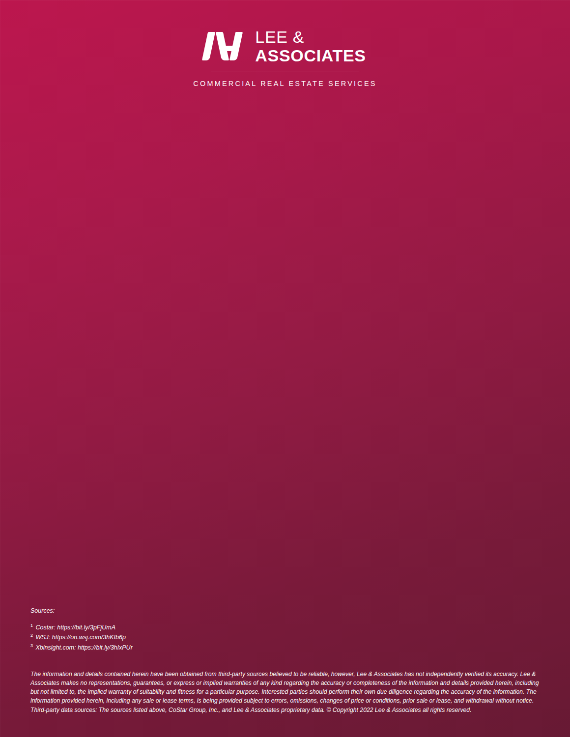LEE & ASSOCIATES
Commercial Real Estate Services
Sources:
1 Costar: https://bit.ly/3pFjUmA
2 WSJ: https://on.wsj.com/3hKIb6p
3 Xbinsight.com: https://bit.ly/3hIxPUr
The information and details contained herein have been obtained from third-party sources believed to be reliable, however, Lee & Associates has not independently verified its accuracy. Lee & Associates makes no representations, guarantees, or express or implied warranties of any kind regarding the accuracy or completeness of the information and details provided herein, including but not limited to, the implied warranty of suitability and fitness for a particular purpose. Interested parties should perform their own due diligence regarding the accuracy of the information. The information provided herein, including any sale or lease terms, is being provided subject to errors, omissions, changes of price or conditions, prior sale or lease, and withdrawal without notice. Third-party data sources: The sources listed above, CoStar Group, Inc., and Lee & Associates proprietary data. © Copyright 2022 Lee & Associates all rights reserved.